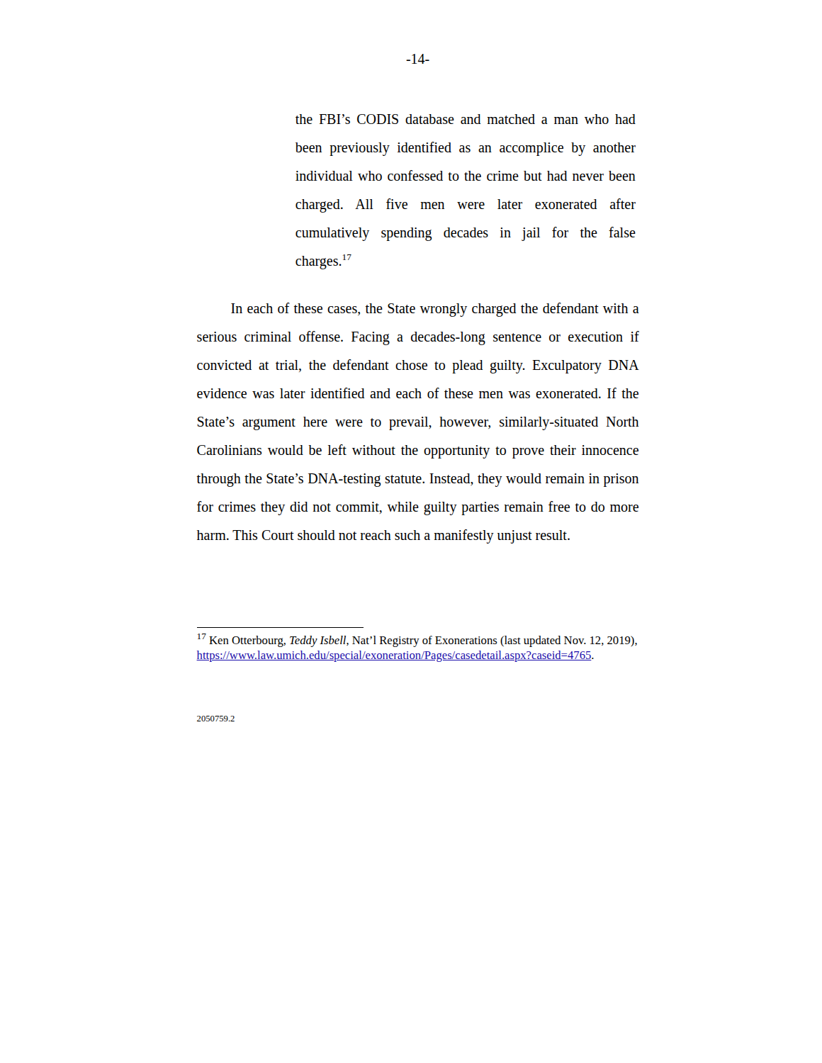-14-
the FBI’s CODIS database and matched a man who had been previously identified as an accomplice by another individual who confessed to the crime but had never been charged. All five men were later exonerated after cumulatively spending decades in jail for the false charges.17
In each of these cases, the State wrongly charged the defendant with a serious criminal offense. Facing a decades-long sentence or execution if convicted at trial, the defendant chose to plead guilty. Exculpatory DNA evidence was later identified and each of these men was exonerated. If the State’s argument here were to prevail, however, similarly-situated North Carolinians would be left without the opportunity to prove their innocence through the State’s DNA-testing statute. Instead, they would remain in prison for crimes they did not commit, while guilty parties remain free to do more harm. This Court should not reach such a manifestly unjust result.
17 Ken Otterbourg, Teddy Isbell, Nat’l Registry of Exonerations (last updated Nov. 12, 2019),
https://www.law.umich.edu/special/exoneration/Pages/casedetail.aspx?caseid=4765.
2050759.2